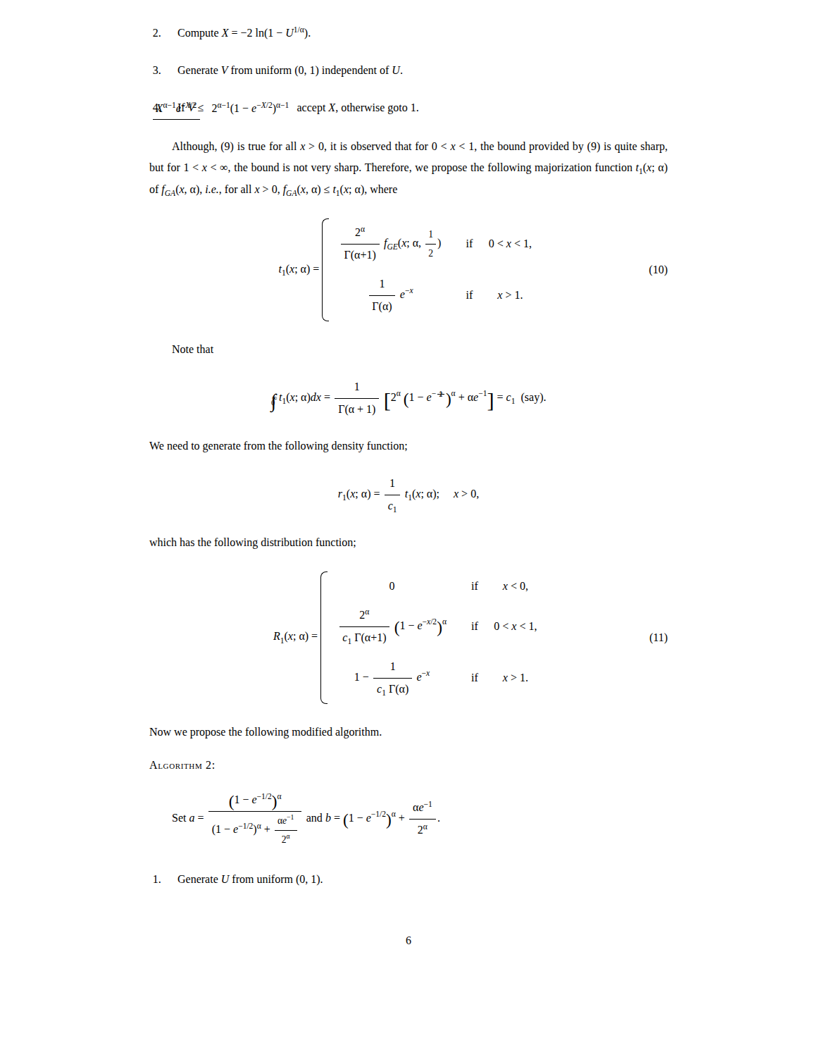2. Compute X = −2 ln(1 − U1/α).
3. Generate V from uniform (0, 1) independent of U.
4. If V ≤ Xα−1e−X/2 2α−1(1 − e−X/2)α−1 accept X, otherwise goto 1.
Although, (9) is true for all x > 0, it is observed that for 0 < x < 1, the bound provided by (9) is quite sharp, but for 1 < x < ∞, the bound is not very sharp. Therefore, we propose the following majorization function t1(x; α) of fGA(x, α), i.e., for all x > 0, fGA(x, α) ≤ t1(x; α), where
t1(x; α) =
| 2 α Γ(α+1) f GE ( x ; α, 1 2 ) | if | 0 < x < 1, |
| 1 Γ(α) e − x | if | x > 1. |
(10)
Note that
∫∞0 t1(x; α)dx = 1 Γ(α + 1) [2α (1 − e−12)α + αe−1] = c1 (say).
We need to generate from the following density function;
r1(x; α) = 1 c1 t1(x; α); x > 0,
which has the following distribution function;
R1(x; α) =
| 0 | if | x < 0, |
| 2 α c 1 Γ(α+1) ( 1 − e − x /2 ) α | if | 0 < x < 1, |
| 1 − 1 c 1 Γ(α) e − x | if | x > 1. |
(11)
Now we propose the following modified algorithm.
Algorithm 2:
Set a = (1 − e−1/2)α (1 − e−1/2)α + αe−12α and b = (1 − e−1/2)α + αe−1 2α .
1. Generate U from uniform (0, 1).
6